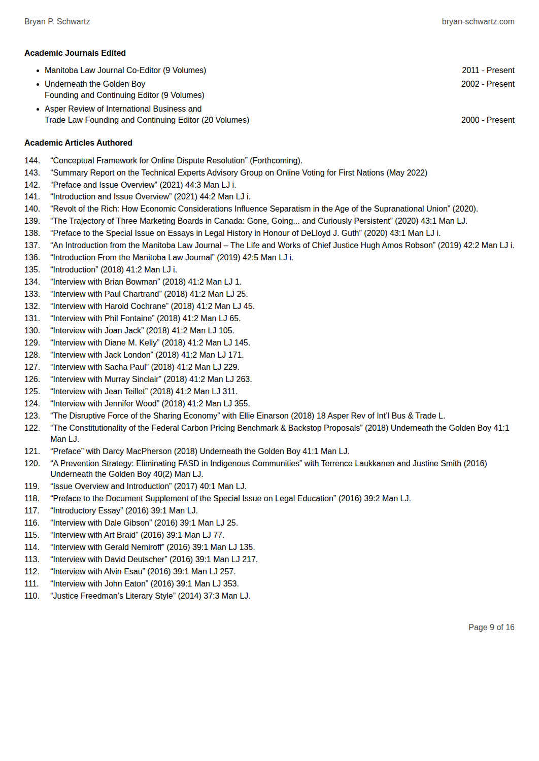Bryan P. Schwartz bryan-schwartz.com
Academic Journals Edited
Manitoba Law Journal Co-Editor (9 Volumes) 2011 - Present
Underneath the Golden Boy 2002 - Present
Founding and Continuing Editor (9 Volumes)
Asper Review of International Business and
Trade Law Founding and Continuing Editor (20 Volumes) 2000 - Present
Academic Articles Authored
144.“Conceptual Framework for Online Dispute Resolution” (Forthcoming).
143.“Summary Report on the Technical Experts Advisory Group on Online Voting for First Nations (May 2022)
142.“Preface and Issue Overview” (2021) 44:3 Man LJ i.
141.“Introduction and Issue Overview” (2021) 44:2 Man LJ i.
140.“Revolt of the Rich: How Economic Considerations Influence Separatism in the Age of the Supranational Union” (2020).
139.“The Trajectory of Three Marketing Boards in Canada: Gone, Going... and Curiously Persistent” (2020) 43:1 Man LJ.
138.“Preface to the Special Issue on Essays in Legal History in Honour of DeLloyd J. Guth” (2020) 43:1 Man LJ i.
137.“An Introduction from the Manitoba Law Journal – The Life and Works of Chief Justice Hugh Amos Robson” (2019) 42:2 Man LJ i.
136.“Introduction From the Manitoba Law Journal” (2019) 42:5 Man LJ i.
135.“Introduction” (2018) 41:2 Man LJ i.
134.“Interview with Brian Bowman” (2018) 41:2 Man LJ 1.
133.“Interview with Paul Chartrand” (2018) 41:2 Man LJ 25.
132.“Interview with Harold Cochrane” (2018) 41:2 Man LJ 45.
131.“Interview with Phil Fontaine” (2018) 41:2 Man LJ 65.
130.“Interview with Joan Jack” (2018) 41:2 Man LJ 105.
129.“Interview with Diane M. Kelly” (2018) 41:2 Man LJ 145.
128.“Interview with Jack London” (2018) 41:2 Man LJ 171.
127.“Interview with Sacha Paul” (2018) 41:2 Man LJ 229.
126.“Interview with Murray Sinclair” (2018) 41:2 Man LJ 263.
125.“Interview with Jean Teillet” (2018) 41:2 Man LJ 311.
124.“Interview with Jennifer Wood” (2018) 41:2 Man LJ 355.
123.“The Disruptive Force of the Sharing Economy” with Ellie Einarson (2018) 18 Asper Rev of Int’l Bus & Trade L.
122.“The Constitutionality of the Federal Carbon Pricing Benchmark & Backstop Proposals” (2018) Underneath the Golden Boy 41:1 Man LJ.
121.“Preface” with Darcy MacPherson (2018) Underneath the Golden Boy 41:1 Man LJ.
120.“A Prevention Strategy: Eliminating FASD in Indigenous Communities” with Terrence Laukkanen and Justine Smith (2016) Underneath the Golden Boy 40(2) Man LJ.
119.“Issue Overview and Introduction” (2017) 40:1 Man LJ.
118.“Preface to the Document Supplement of the Special Issue on Legal Education” (2016) 39:2 Man LJ.
117.“Introductory Essay” (2016) 39:1 Man LJ.
116.“Interview with Dale Gibson” (2016) 39:1 Man LJ 25.
115.“Interview with Art Braid” (2016) 39:1 Man LJ 77.
114.“Interview with Gerald Nemiroff” (2016) 39:1 Man LJ 135.
113.“Interview with David Deutscher” (2016) 39:1 Man LJ 217.
112.“Interview with Alvin Esau” (2016) 39:1 Man LJ 257.
111.“Interview with John Eaton” (2016) 39:1 Man LJ 353.
110.“Justice Freedman’s Literary Style” (2014) 37:3 Man LJ.
Page 9 of 16